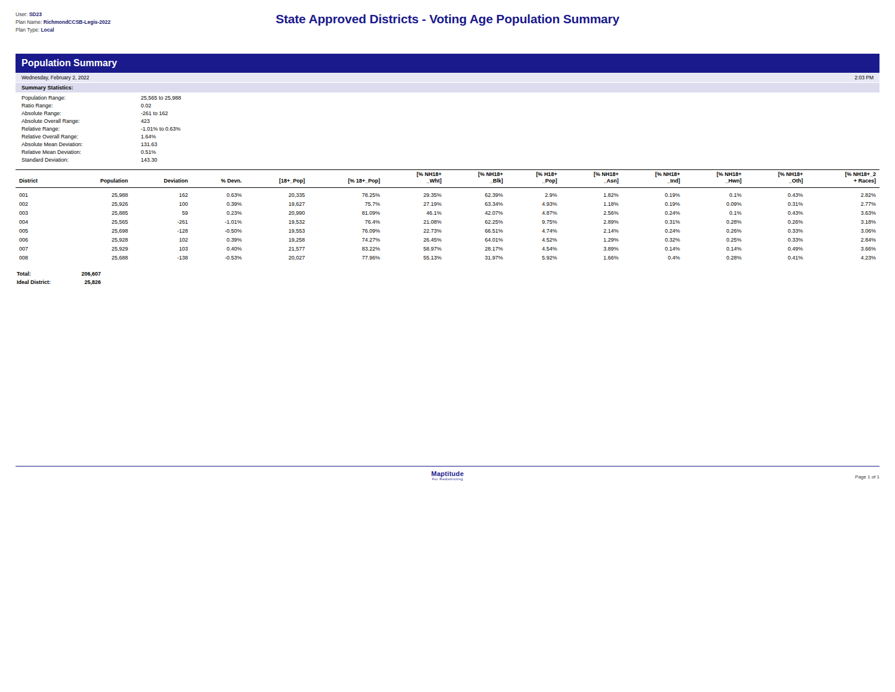User: SD23
Plan Name: RichmondCCSB-Legis-2022
Plan Type: Local
State Approved Districts - Voting Age Population Summary
Population Summary
Wednesday, February 2, 2022 2:03 PM
Summary Statistics:
| Population Range: | 25,565 to 25,988 |
| Ratio Range: | 0.02 |
| Absolute Range: | -261 to 162 |
| Absolute Overall Range: | 423 |
| Relative Range: | -1.01% to 0.63% |
| Relative Overall Range: | 1.64% |
| Absolute Mean Deviation: | 131.63 |
| Relative Mean Deviation: | 0.51% |
| Standard Deviation: | 143.30 |
| District | Population | Deviation | % Devn. | [18+_Pop] | [% 18+_Pop] | [% NH18+ _Wht] | [% NH18+ _Blk] | [% H18+ _Pop] | [% NH18+ _Asn] | [% NH18+ _Ind] | [% NH18+ _Hwn] | [% NH18+ _Oth] | [% NH18+_2 + Races] |
| --- | --- | --- | --- | --- | --- | --- | --- | --- | --- | --- | --- | --- | --- |
| 001 | 25,988 | 162 | 0.63% | 20,335 | 78.25% | 29.35% | 62.39% | 2.9% | 1.82% | 0.19% | 0.1% | 0.43% | 2.82% |
| 002 | 25,926 | 100 | 0.39% | 19,627 | 75.7% | 27.19% | 63.34% | 4.93% | 1.18% | 0.19% | 0.09% | 0.31% | 2.77% |
| 003 | 25,885 | 59 | 0.23% | 20,990 | 81.09% | 46.1% | 42.07% | 4.87% | 2.56% | 0.24% | 0.1% | 0.43% | 3.63% |
| 004 | 25,565 | -261 | -1.01% | 19,532 | 76.4% | 21.08% | 62.25% | 9.75% | 2.89% | 0.31% | 0.28% | 0.26% | 3.18% |
| 005 | 25,698 | -128 | -0.50% | 19,553 | 76.09% | 22.73% | 66.51% | 4.74% | 2.14% | 0.24% | 0.26% | 0.33% | 3.06% |
| 006 | 25,928 | 102 | 0.39% | 19,258 | 74.27% | 26.45% | 64.01% | 4.52% | 1.29% | 0.32% | 0.25% | 0.33% | 2.84% |
| 007 | 25,929 | 103 | 0.40% | 21,577 | 83.22% | 58.97% | 28.17% | 4.54% | 3.89% | 0.14% | 0.14% | 0.49% | 3.66% |
| 008 | 25,688 | -138 | -0.53% | 20,027 | 77.96% | 55.13% | 31.97% | 5.92% | 1.66% | 0.4% | 0.28% | 0.41% | 4.23% |
| Total: | 206,607 |
| Ideal District: | 25,826 |
MaptitudeFor Redistricting
Page 1 of 1